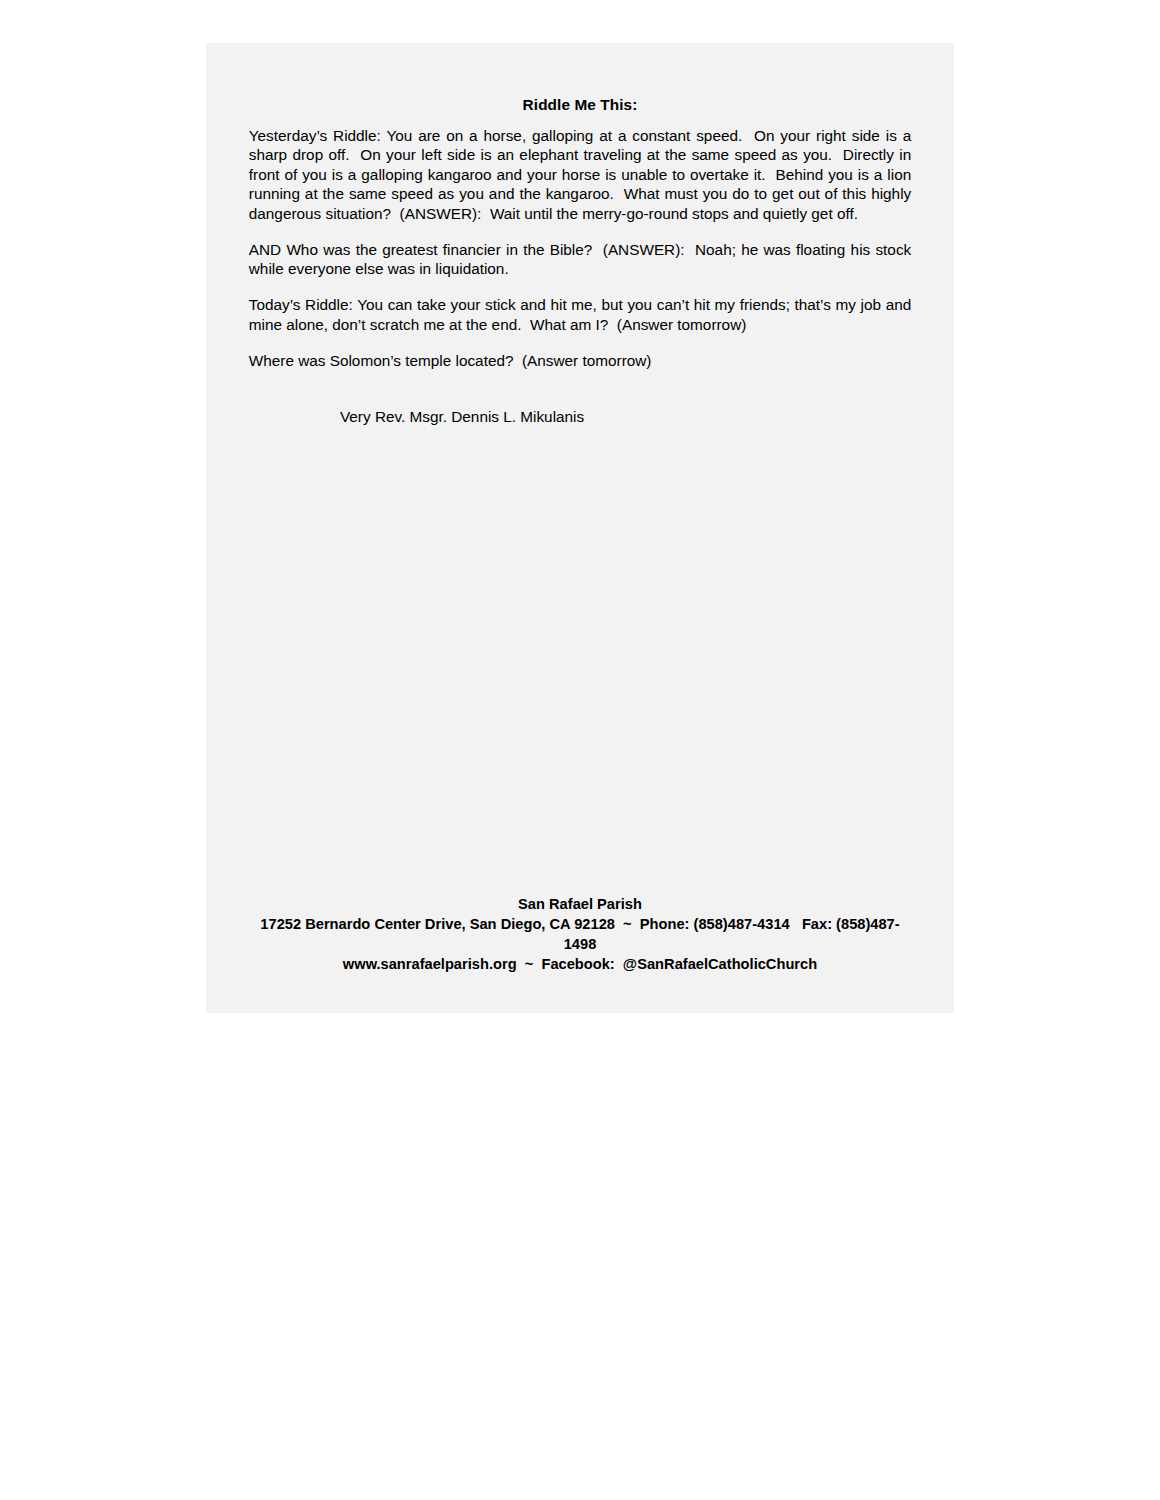Riddle Me This:
Yesterday’s Riddle: You are on a horse, galloping at a constant speed. On your right side is a sharp drop off. On your left side is an elephant traveling at the same speed as you. Directly in front of you is a galloping kangaroo and your horse is unable to overtake it. Behind you is a lion running at the same speed as you and the kangaroo. What must you do to get out of this highly dangerous situation? (ANSWER): Wait until the merry-go-round stops and quietly get off.
AND Who was the greatest financier in the Bible? (ANSWER): Noah; he was floating his stock while everyone else was in liquidation.
Today’s Riddle: You can take your stick and hit me, but you can’t hit my friends; that’s my job and mine alone, don’t scratch me at the end. What am I? (Answer tomorrow)
Where was Solomon’s temple located? (Answer tomorrow)
Very Rev. Msgr. Dennis L. Mikulanis
San Rafael Parish
17252 Bernardo Center Drive, San Diego, CA 92128 ~ Phone: (858)487-4314 Fax: (858)487-1498
www.sanrafaelparish.org ~ Facebook: @SanRafaelCatholicChurch